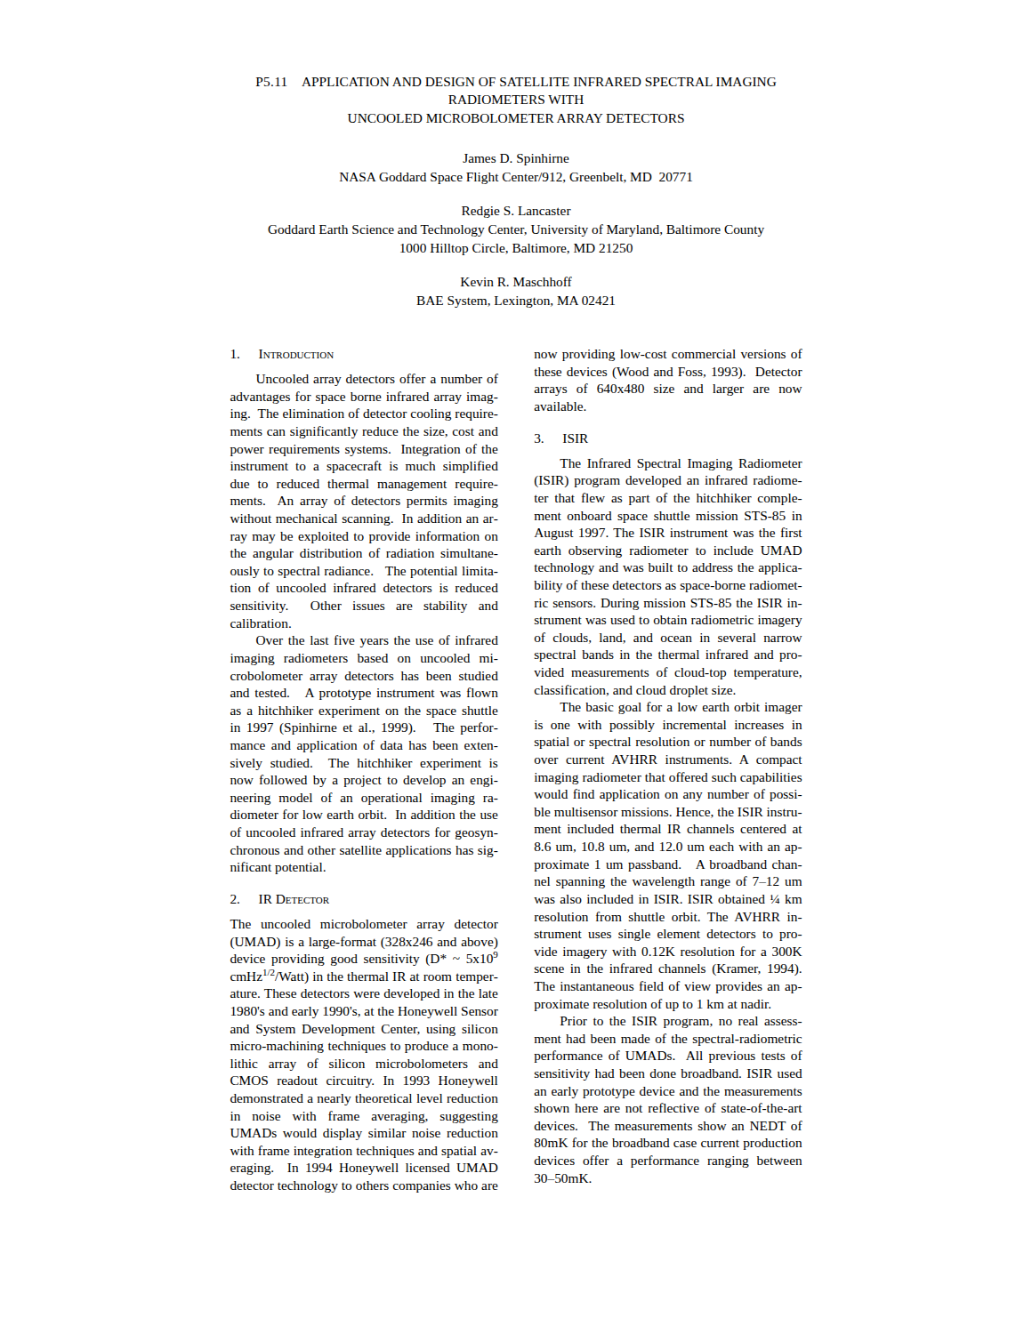P5.11 APPLICATION AND DESIGN OF SATELLITE INFRARED SPECTRAL IMAGING RADIOMETERS WITH
UNCOOLED MICROBOLOMETER ARRAY DETECTORS
James D. Spinhirne
NASA Goddard Space Flight Center/912, Greenbelt, MD 20771
Redgie S. Lancaster
Goddard Earth Science and Technology Center, University of Maryland, Baltimore County
1000 Hilltop Circle, Baltimore, MD 21250
Kevin R. Maschhoff
BAE System, Lexington, MA 02421
1. Introduction
Uncooled array detectors offer a number of advantages for space borne infrared array imaging. The elimination of detector cooling requirements can significantly reduce the size, cost and power requirements systems. Integration of the instrument to a spacecraft is much simplified due to reduced thermal management requirements. An array of detectors permits imaging without mechanical scanning. In addition an array may be exploited to provide information on the angular distribution of radiation simultaneously to spectral radiance. The potential limitation of uncooled infrared detectors is reduced sensitivity. Other issues are stability and calibration.
Over the last five years the use of infrared imaging radiometers based on uncooled microbolometer array detectors has been studied and tested. A prototype instrument was flown as a hitchhiker experiment on the space shuttle in 1997 (Spinhirne et al., 1999). The performance and application of data has been extensively studied. The hitchhiker experiment is now followed by a project to develop an engineering model of an operational imaging radiometer for low earth orbit. In addition the use of uncooled infrared array detectors for geosynchronous and other satellite applications has significant potential.
2. IR Detector
The uncooled microbolometer array detector (UMAD) is a large-format (328x246 and above) device providing good sensitivity (D* ~ 5x109 cmHz1/2/Watt) in the thermal IR at room temperature. These detectors were developed in the late 1980's and early 1990's, at the Honeywell Sensor and System Development Center, using silicon micro-machining techniques to produce a monolithic array of silicon microbolometers and CMOS readout circuitry. In 1993 Honeywell demonstrated a nearly theoretical level reduction in noise with frame averaging, suggesting UMADs would display similar noise reduction with frame integration techniques and spatial averaging. In 1994 Honeywell licensed UMAD detector technology to others companies who are now providing low-cost commercial versions of these devices (Wood and Foss, 1993). Detector arrays of 640x480 size and larger are now available.
3. ISIR
The Infrared Spectral Imaging Radiometer (ISIR) program developed an infrared radiometer that flew as part of the hitchhiker complement onboard space shuttle mission STS-85 in August 1997. The ISIR instrument was the first earth observing radiometer to include UMAD technology and was built to address the applicability of these detectors as space-borne radiometric sensors. During mission STS-85 the ISIR instrument was used to obtain radiometric imagery of clouds, land, and ocean in several narrow spectral bands in the thermal infrared and provided measurements of cloud-top temperature, classification, and cloud droplet size.
The basic goal for a low earth orbit imager is one with possibly incremental increases in spatial or spectral resolution or number of bands over current AVHRR instruments. A compact imaging radiometer that offered such capabilities would find application on any number of possible multisensor missions. Hence, the ISIR instrument included thermal IR channels centered at 8.6 um, 10.8 um, and 12.0 um each with an approximate 1 um passband. A broadband channel spanning the wavelength range of 7–12 um was also included in ISIR. ISIR obtained ¼ km resolution from shuttle orbit. The AVHRR instrument uses single element detectors to provide imagery with 0.12K resolution for a 300K scene in the infrared channels (Kramer, 1994). The instantaneous field of view provides an approximate resolution of up to 1 km at nadir.
Prior to the ISIR program, no real assessment had been made of the spectral-radiometric performance of UMADs. All previous tests of sensitivity had been done broadband. ISIR used an early prototype device and the measurements shown here are not reflective of state-of-the-art devices. The measurements show an NEDT of 80mK for the broadband case current production devices offer a performance ranging between 30–50mK.